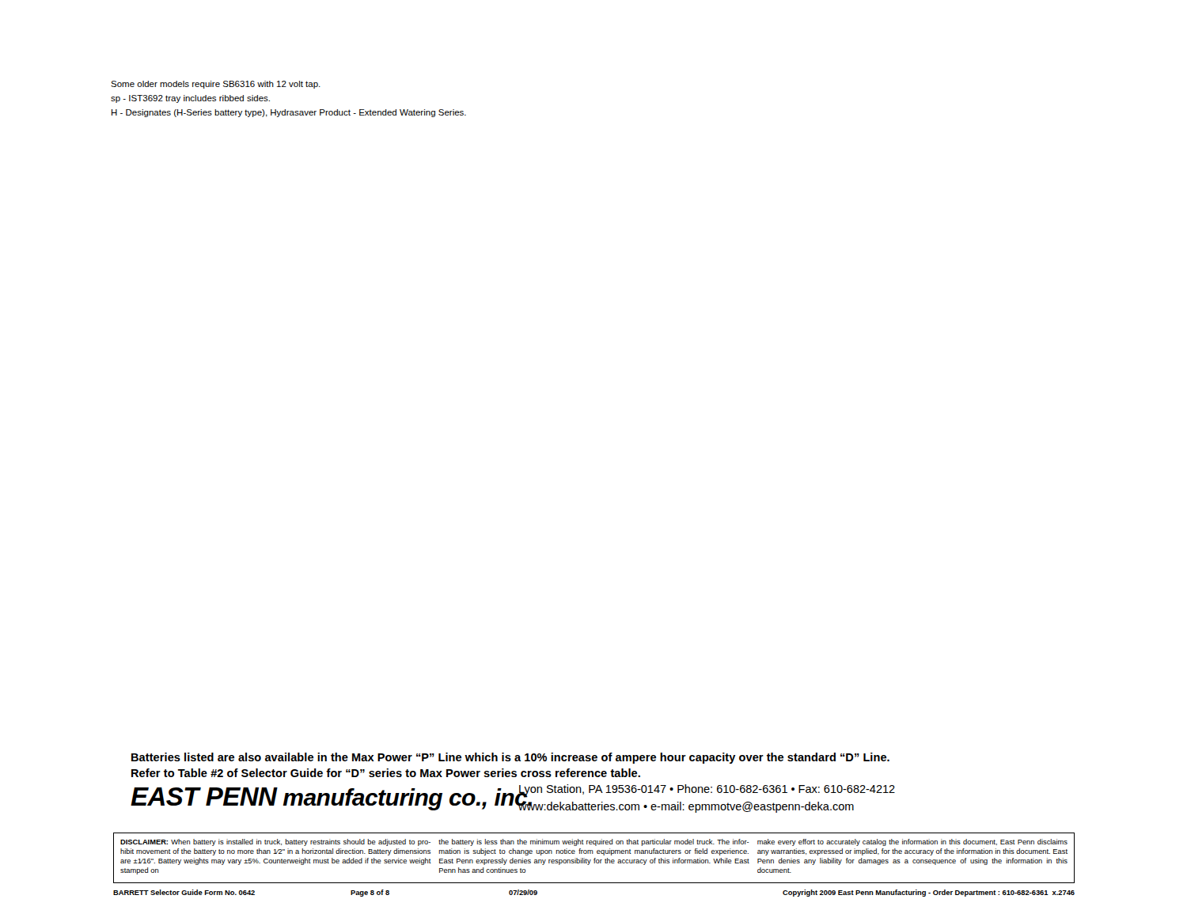Some older models require SB6316 with 12 volt tap.
sp - IST3692 tray includes ribbed sides.
H - Designates (H-Series battery type), Hydrasaver Product - Extended Watering Series.
Batteries listed are also available in the Max Power “P” Line which is a 10% increase of ampere hour capacity over the standard “D” Line.
Refer to Table #2 of Selector Guide for “D” series to Max Power series cross reference table.
EAST PENN manufacturing co., inc.
Lyon Station, PA 19536-0147 • Phone: 610-682-6361 • Fax: 610-682-4212
www:dekabatteries.com • e-mail: epmmotve@eastpenn-deka.com
DISCLAIMER: When battery is installed in truck, battery restraints should be adjusted to prohibit movement of the battery to no more than 1⁄2" in a horizontal direction. Battery dimensions are ±1⁄16". Battery weights may vary ±5%. Counterweight must be added if the service weight stamped on
the battery is less than the minimum weight required on that particular model truck. The information is subject to change upon notice from equipment manufacturers or field experience. East Penn expressly denies any responsibility for the accuracy of this information. While East Penn has and continues to
make every effort to accurately catalog the information in this document, East Penn disclaims any warranties, expressed or implied, for the accuracy of the information in this document. East Penn denies any liability for damages as a consequence of using the information in this document.
BARRETT Selector Guide Form No. 0642
Page 8 of 8
07/29/09
Copyright 2009 East Penn Manufacturing - Order Department : 610-682-6361 x.2746